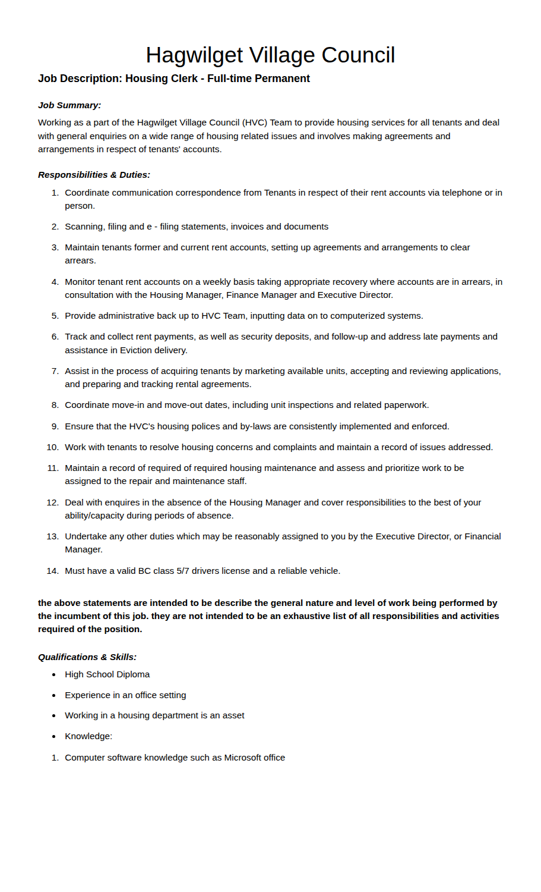Hagwilget Village Council
Job Description: Housing Clerk - Full-time Permanent
Job Summary:
Working as a part of the Hagwilget Village Council (HVC) Team to provide housing services for all tenants and deal with general enquiries on a wide range of housing related issues and involves making agreements and arrangements in respect of tenants' accounts.
Responsibilities & Duties:
Coordinate communication correspondence from Tenants in respect of their rent accounts via telephone or in person.
Scanning, filing and e - filing statements, invoices and documents
Maintain tenants former and current rent accounts, setting up agreements and arrangements to clear arrears.
Monitor tenant rent accounts on a weekly basis taking appropriate recovery where accounts are in arrears, in consultation with the Housing Manager, Finance Manager and Executive Director.
Provide administrative back up to HVC Team, inputting data on to computerized systems.
Track and collect rent payments, as well as security deposits, and follow-up and address late payments and assistance in Eviction delivery.
Assist in the process of acquiring tenants by marketing available units, accepting and reviewing applications, and preparing and tracking rental agreements.
Coordinate move-in and move-out dates, including unit inspections and related paperwork.
Ensure that the HVC's housing polices and by-laws are consistently implemented and enforced.
Work with tenants to resolve housing concerns and complaints and maintain a record of issues addressed.
Maintain a record of required of required housing maintenance and assess and prioritize work to be assigned to the repair and maintenance staff.
Deal with enquires in the absence of the Housing Manager and cover responsibilities to the best of your ability/capacity during periods of absence.
Undertake any other duties which may be reasonably assigned to you by the Executive Director, or Financial Manager.
Must have a valid BC class 5/7 drivers license and a reliable vehicle.
the above statements are intended to be describe the general nature and level of work being performed by the incumbent of this job. they are not intended to be an exhaustive list of all responsibilities and activities required of the position.
Qualifications & Skills:
High School Diploma
Experience in an office setting
Working in a housing department is an asset
Knowledge:
Computer software knowledge such as Microsoft office